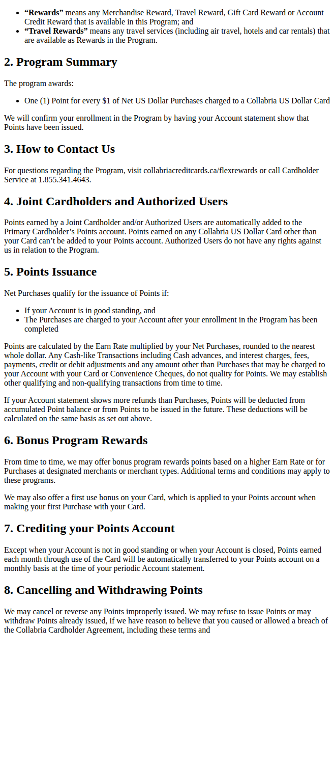“Rewards” means any Merchandise Reward, Travel Reward, Gift Card Reward or Account Credit Reward that is available in this Program; and
“Travel Rewards” means any travel services (including air travel, hotels and car rentals) that are available as Rewards in the Program.
2. Program Summary
The program awards:
One (1) Point for every $1 of Net US Dollar Purchases charged to a Collabria US Dollar Card
We will confirm your enrollment in the Program by having your Account statement show that Points have been issued.
3. How to Contact Us
For questions regarding the Program, visit collabriacreditcards.ca/flexrewards or call Cardholder Service at 1.855.341.4643.
4. Joint Cardholders and Authorized Users
Points earned by a Joint Cardholder and/or Authorized Users are automatically added to the Primary Cardholder’s Points account. Points earned on any Collabria US Dollar Card other than your Card can’t be added to your Points account. Authorized Users do not have any rights against us in relation to the Program.
5. Points Issuance
Net Purchases qualify for the issuance of Points if:
If your Account is in good standing, and
The Purchases are charged to your Account after your enrollment in the Program has been completed
Points are calculated by the Earn Rate multiplied by your Net Purchases, rounded to the nearest whole dollar. Any Cash-like Transactions including Cash advances, and interest charges, fees, payments, credit or debit adjustments and any amount other than Purchases that may be charged to your Account with your Card or Convenience Cheques, do not quality for Points. We may establish other qualifying and non-qualifying transactions from time to time.
If your Account statement shows more refunds than Purchases, Points will be deducted from accumulated Point balance or from Points to be issued in the future. These deductions will be calculated on the same basis as set out above.
6. Bonus Program Rewards
From time to time, we may offer bonus program rewards points based on a higher Earn Rate or for Purchases at designated merchants or merchant types. Additional terms and conditions may apply to these programs.
We may also offer a first use bonus on your Card, which is applied to your Points account when making your first Purchase with your Card.
7. Crediting your Points Account
Except when your Account is not in good standing or when your Account is closed, Points earned each month through use of the Card will be automatically transferred to your Points account on a monthly basis at the time of your periodic Account statement.
8. Cancelling and Withdrawing Points
We may cancel or reverse any Points improperly issued. We may refuse to issue Points or may withdraw Points already issued, if we have reason to believe that you caused or allowed a breach of the Collabria Cardholder Agreement, including these terms and